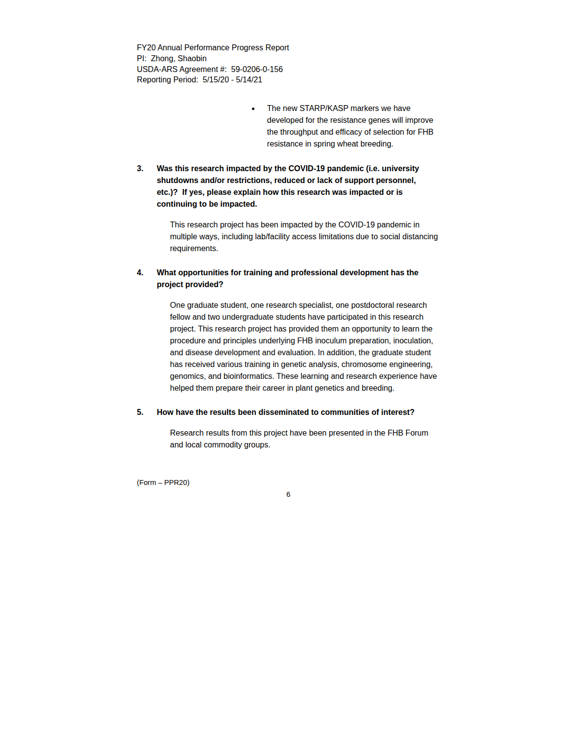FY20 Annual Performance Progress Report
PI: Zhong, Shaobin
USDA-ARS Agreement #: 59-0206-0-156
Reporting Period: 5/15/20 - 5/14/21
The new STARP/KASP markers we have developed for the resistance genes will improve the throughput and efficacy of selection for FHB resistance in spring wheat breeding.
Was this research impacted by the COVID-19 pandemic (i.e. university shutdowns and/or restrictions, reduced or lack of support personnel, etc.)? If yes, please explain how this research was impacted or is continuing to be impacted.
This research project has been impacted by the COVID-19 pandemic in multiple ways, including lab/facility access limitations due to social distancing requirements.
What opportunities for training and professional development has the project provided?
One graduate student, one research specialist, one postdoctoral research fellow and two undergraduate students have participated in this research project. This research project has provided them an opportunity to learn the procedure and principles underlying FHB inoculum preparation, inoculation, and disease development and evaluation. In addition, the graduate student has received various training in genetic analysis, chromosome engineering, genomics, and bioinformatics. These learning and research experience have helped them prepare their career in plant genetics and breeding.
How have the results been disseminated to communities of interest?
Research results from this project have been presented in the FHB Forum and local commodity groups.
(Form – PPR20)
6